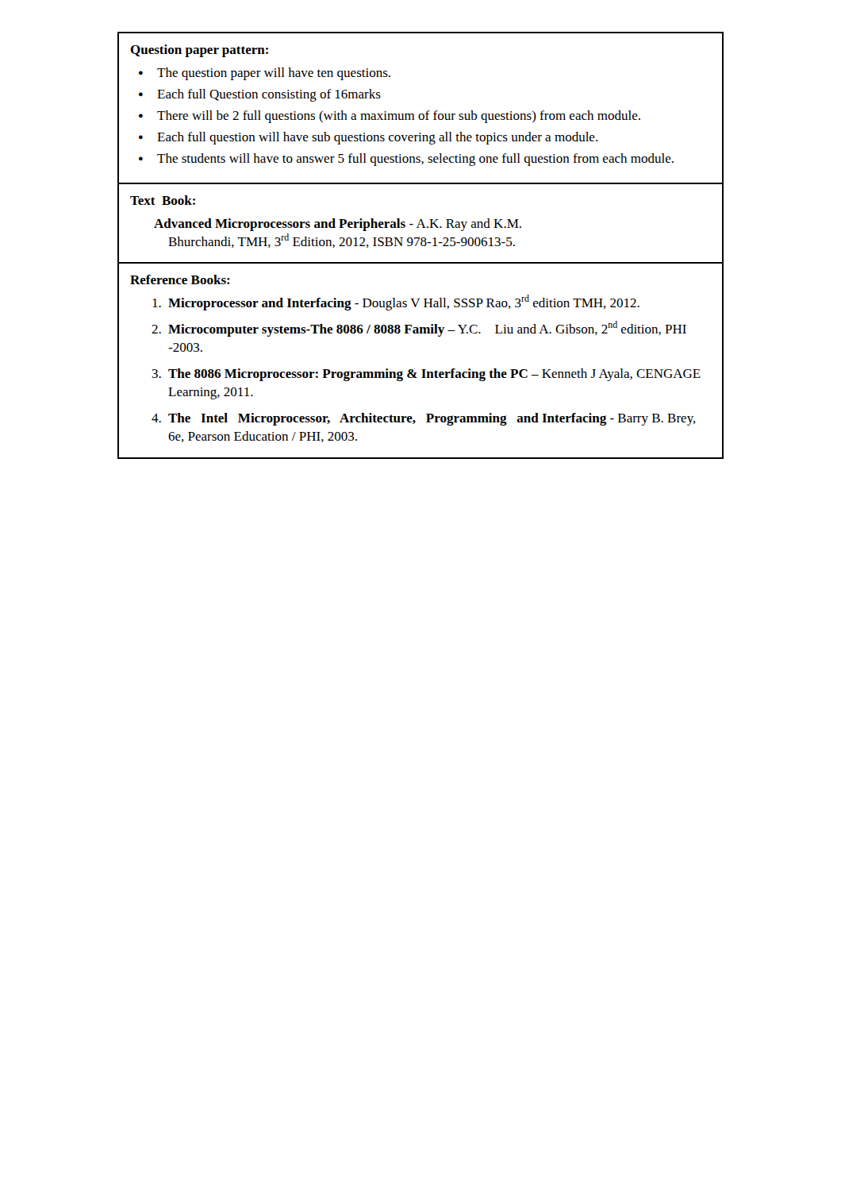Question paper pattern:
The question paper will have ten questions.
Each full Question consisting of 16marks
There will be 2 full questions (with a maximum of four sub questions) from each module.
Each full question will have sub questions covering all the topics under a module.
The students will have to answer 5 full questions, selecting one full question from each module.
Text Book:
Advanced Microprocessors and Peripherals - A.K. Ray and K.M. Bhurchandi, TMH, 3rd Edition, 2012, ISBN 978-1-25-900613-5.
Reference Books:
Microprocessor and Interfacing - Douglas V Hall, SSSP Rao, 3rd edition TMH, 2012.
Microcomputer systems-The 8086 / 8088 Family – Y.C. Liu and A. Gibson, 2nd edition, PHI -2003.
The 8086 Microprocessor: Programming & Interfacing the PC – Kenneth J Ayala, CENGAGE Learning, 2011.
The Intel Microprocessor, Architecture, Programming and Interfacing - Barry B. Brey, 6e, Pearson Education / PHI, 2003.